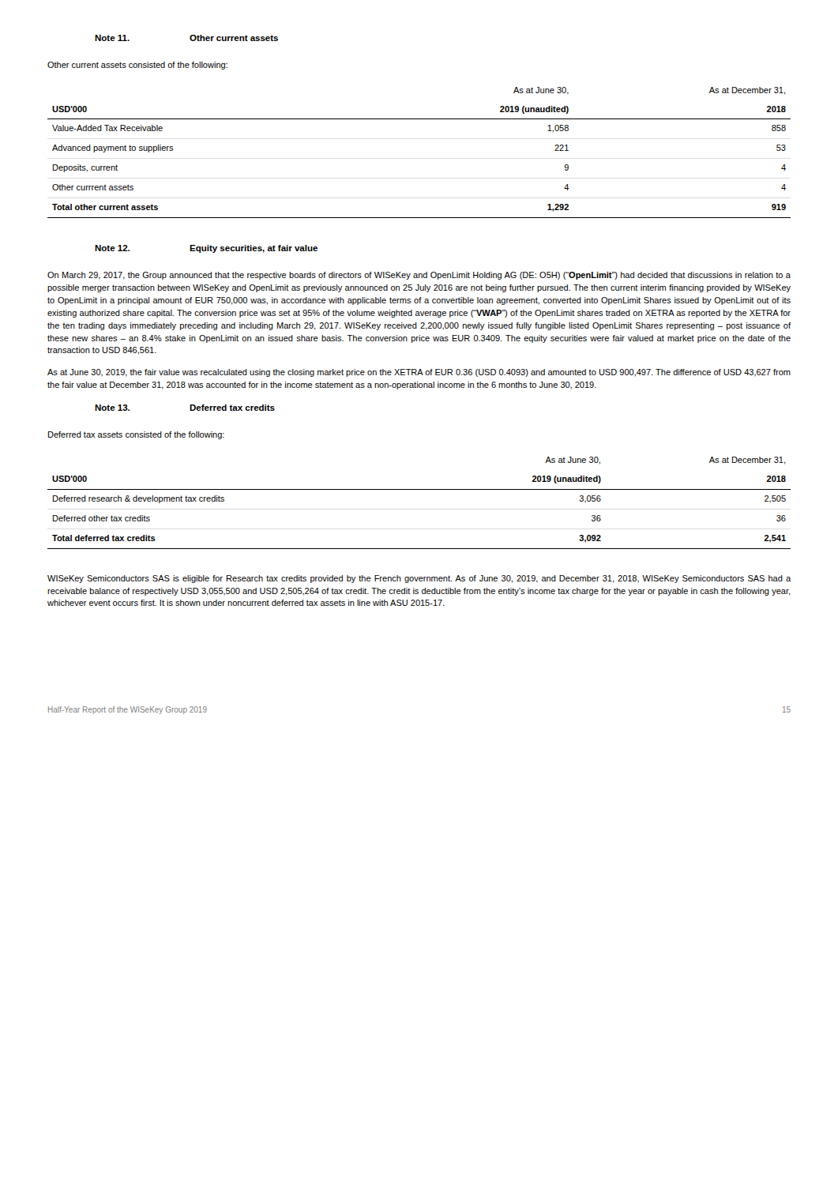Note 11. Other current assets
Other current assets consisted of the following:
| | As at June 30, | As at December 31, |
| --- | --- | --- |
| USD'000 | 2019 (unaudited) | 2018 |
| Value-Added Tax Receivable | 1,058 | 858 |
| Advanced payment to suppliers | 221 | 53 |
| Deposits, current | 9 | 4 |
| Other currrent assets | 4 | 4 |
| Total other current assets | 1,292 | 919 |
Note 12. Equity securities, at fair value
On March 29, 2017, the Group announced that the respective boards of directors of WISeKey and OpenLimit Holding AG (DE: O5H) (“OpenLimit”) had decided that discussions in relation to a possible merger transaction between WISeKey and OpenLimit as previously announced on 25 July 2016 are not being further pursued. The then current interim financing provided by WISeKey to OpenLimit in a principal amount of EUR 750,000 was, in accordance with applicable terms of a convertible loan agreement, converted into OpenLimit Shares issued by OpenLimit out of its existing authorized share capital. The conversion price was set at 95% of the volume weighted average price (“VWAP”) of the OpenLimit shares traded on XETRA as reported by the XETRA for the ten trading days immediately preceding and including March 29, 2017. WISeKey received 2,200,000 newly issued fully fungible listed OpenLimit Shares representing – post issuance of these new shares – an 8.4% stake in OpenLimit on an issued share basis. The conversion price was EUR 0.3409. The equity securities were fair valued at market price on the date of the transaction to USD 846,561.
As at June 30, 2019, the fair value was recalculated using the closing market price on the XETRA of EUR 0.36 (USD 0.4093) and amounted to USD 900,497. The difference of USD 43,627 from the fair value at December 31, 2018 was accounted for in the income statement as a non-operational income in the 6 months to June 30, 2019.
Note 13. Deferred tax credits
Deferred tax assets consisted of the following:
| | As at June 30, | As at December 31, |
| --- | --- | --- |
| USD'000 | 2019 (unaudited) | 2018 |
| Deferred research & development tax credits | 3,056 | 2,505 |
| Deferred other tax credits | 36 | 36 |
| Total deferred tax credits | 3,092 | 2,541 |
WISeKey Semiconductors SAS is eligible for Research tax credits provided by the French government. As of June 30, 2019, and December 31, 2018, WISeKey Semiconductors SAS had a receivable balance of respectively USD 3,055,500 and USD 2,505,264 of tax credit. The credit is deductible from the entity’s income tax charge for the year or payable in cash the following year, whichever event occurs first. It is shown under noncurrent deferred tax assets in line with ASU 2015-17.
Half-Year Report of the WISeKey Group 2019 15